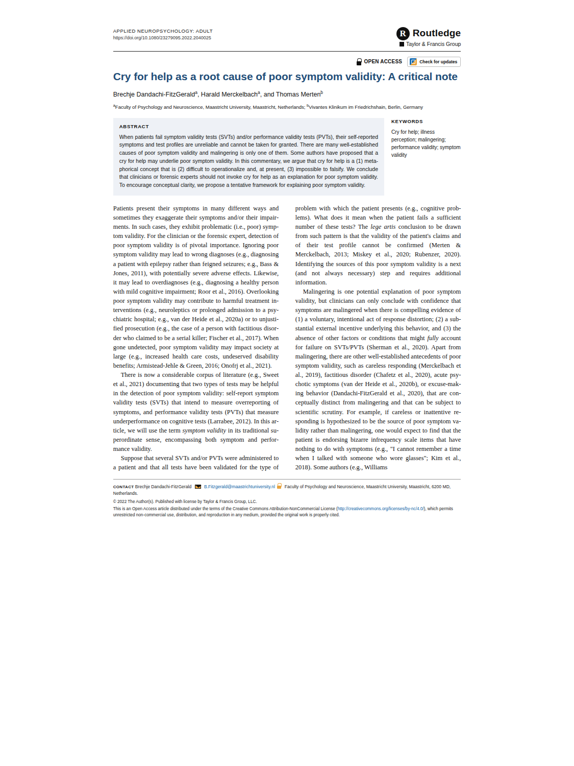Applied Neuropsychology: Adult
https://doi.org/10.1080/23279095.2022.2040025
R Routledge
Taylor & Francis Group
OPEN ACCESS Check for updates
Cry for help as a root cause of poor symptom validity: A critical note
Brechje Dandachi-FitzGeralda, Harald Merckelbacha, and Thomas Mertenb
aFaculty of Psychology and Neuroscience, Maastricht University, Maastricht, Netherlands; bVivantes Klinikum im Friedrichshain, Berlin, Germany
Abstract
When patients fail symptom validity tests (SVTs) and/or performance validity tests (PVTs), their self-reported symptoms and test profiles are unreliable and cannot be taken for granted. There are many well-established causes of poor symptom validity and malingering is only one of them. Some authors have proposed that a cry for help may underlie poor symptom validity. In this commentary, we argue that cry for help is a (1) metaphorical concept that is (2) difficult to operationalize and, at present, (3) impossible to falsify. We conclude that clinicians or forensic experts should not invoke cry for help as an explanation for poor symptom validity. To encourage conceptual clarity, we propose a tentative framework for explaining poor symptom validity.
Keywords
Cry for help; illness perception; malingering; performance validity; symptom validity
Patients present their symptoms in many different ways and sometimes they exaggerate their symptoms and/or their impairments. In such cases, they exhibit problematic (i.e., poor) symptom validity. For the clinician or the forensic expert, detection of poor symptom validity is of pivotal importance. Ignoring poor symptom validity may lead to wrong diagnoses (e.g., diagnosing a patient with epilepsy rather than feigned seizures; e.g., Bass & Jones, 2011), with potentially severe adverse effects. Likewise, it may lead to overdiagnoses (e.g., diagnosing a healthy person with mild cognitive impairment; Roor et al., 2016). Overlooking poor symptom validity may contribute to harmful treatment interventions (e.g., neuroleptics or prolonged admission to a psychiatric hospital; e.g., van der Heide et al., 2020a) or to unjustified prosecution (e.g., the case of a person with factitious disorder who claimed to be a serial killer; Fischer et al., 2017). When gone undetected, poor symptom validity may impact society at large (e.g., increased health care costs, undeserved disability benefits; Armistead-Jehle & Green, 2016; Onofrj et al., 2021).
There is now a considerable corpus of literature (e.g., Sweet et al., 2021) documenting that two types of tests may be helpful in the detection of poor symptom validity: self-report symptom validity tests (SVTs) that intend to measure overreporting of symptoms, and performance validity tests (PVTs) that measure underperformance on cognitive tests (Larrabee, 2012). In this article, we will use the term symptom validity in its traditional superordinate sense, encompassing both symptom and performance validity.
Suppose that several SVTs and/or PVTs were administered to a patient and that all tests have been validated for the type of problem with which the patient presents (e.g., cognitive problems). What does it mean when the patient fails a sufficient number of these tests? The lege artis conclusion to be drawn from such pattern is that the validity of the patient's claims and of their test profile cannot be confirmed (Merten & Merckelbach, 2013; Miskey et al., 2020; Rubenzer, 2020). Identifying the sources of this poor symptom validity is a next (and not always necessary) step and requires additional information.
Malingering is one potential explanation of poor symptom validity, but clinicians can only conclude with confidence that symptoms are malingered when there is compelling evidence of (1) a voluntary, intentional act of response distortion; (2) a substantial external incentive underlying this behavior, and (3) the absence of other factors or conditions that might fully account for failure on SVTs/PVTs (Sherman et al., 2020). Apart from malingering, there are other well-established antecedents of poor symptom validity, such as careless responding (Merckelbach et al., 2019), factitious disorder (Chafetz et al., 2020), acute psychotic symptoms (van der Heide et al., 2020b), or excuse-making behavior (Dandachi-FitzGerald et al., 2020), that are conceptually distinct from malingering and that can be subject to scientific scrutiny. For example, if careless or inattentive responding is hypothesized to be the source of poor symptom validity rather than malingering, one would expect to find that the patient is endorsing bizarre infrequency scale items that have nothing to do with symptoms (e.g., "I cannot remember a time when I talked with someone who wore glasses"; Kim et al., 2018). Some authors (e.g., Williams
Contact Brechje Dandachi-FitzGerald B.Fitzgerald@maastrichtuniversity.nl Faculty of Psychology and Neuroscience, Maastricht University, Maastricht, 6200 MD, Netherlands.
© 2022 The Author(s). Published with license by Taylor & Francis Group, LLC.
This is an Open Access article distributed under the terms of the Creative Commons Attribution-NonCommercial License (http://creativecommons.org/licenses/by-nc/4.0/), which permits unrestricted non-commercial use, distribution, and reproduction in any medium, provided the original work is properly cited.